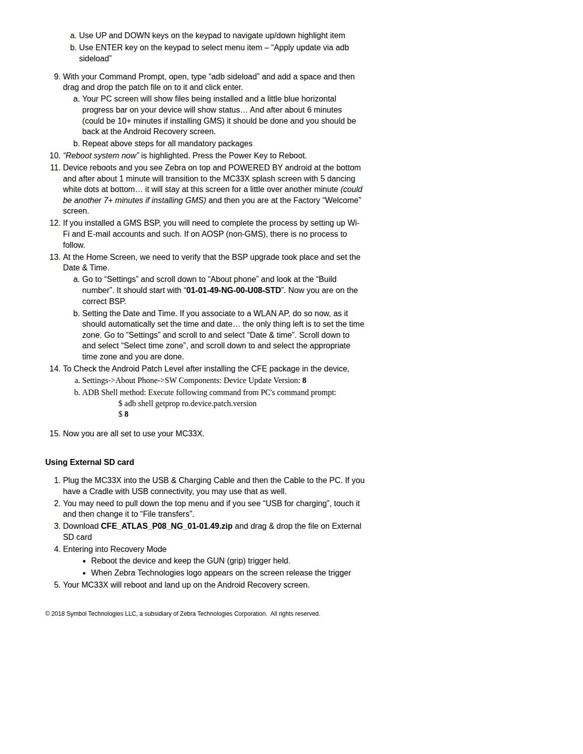Use UP and DOWN keys on the keypad to navigate up/down highlight item
Use ENTER key on the keypad to select menu item – “Apply update via adb sideload”
With your Command Prompt, open, type “adb sideload” and add a space and then drag and drop the patch file on to it and click enter.
Your PC screen will show files being installed and a little blue horizontal progress bar on your device will show status… And after about 6 minutes (could be 10+ minutes if installing GMS) it should be done and you should be back at the Android Recovery screen.
Repeat above steps for all mandatory packages
“Reboot system now” is highlighted. Press the Power Key to Reboot.
Device reboots and you see Zebra on top and POWERED BY android at the bottom and after about 1 minute will transition to the MC33X splash screen with 5 dancing white dots at bottom… it will stay at this screen for a little over another minute (could be another 7+ minutes if installing GMS) and then you are at the Factory “Welcome” screen.
If you installed a GMS BSP, you will need to complete the process by setting up Wi-Fi and E-mail accounts and such. If on AOSP (non-GMS), there is no process to follow.
At the Home Screen, we need to verify that the BSP upgrade took place and set the Date & Time.
Go to “Settings” and scroll down to “About phone” and look at the “Build number”. It should start with “01-01-49-NG-00-U08-STD”. Now you are on the correct BSP.
Setting the Date and Time. If you associate to a WLAN AP, do so now, as it should automatically set the time and date… the only thing left is to set the time zone. Go to “Settings” and scroll to and select “Date & time”. Scroll down to and select “Select time zone”, and scroll down to and select the appropriate time zone and you are done.
To Check the Android Patch Level after installing the CFE package in the device,
Settings->About Phone->SW Components: Device Update Version: 8
ADB Shell method: Execute following command from PC's command prompt: $ adb shell getprop ro.device.patch.version $ 8
Now you are all set to use your MC33X.
Using External SD card
Plug the MC33X into the USB & Charging Cable and then the Cable to the PC. If you have a Cradle with USB connectivity, you may use that as well.
You may need to pull down the top menu and if you see “USB for charging”, touch it and then change it to “File transfers”.
Download CFE_ATLAS_P08_NG_01-01.49.zip and drag & drop the file on External SD card
Entering into Recovery Mode
Reboot the device and keep the GUN (grip) trigger held.
When Zebra Technologies logo appears on the screen release the trigger
Your MC33X will reboot and land up on the Android Recovery screen.
© 2018 Symbol Technologies LLC, a subsidiary of Zebra Technologies Corporation. All rights reserved.